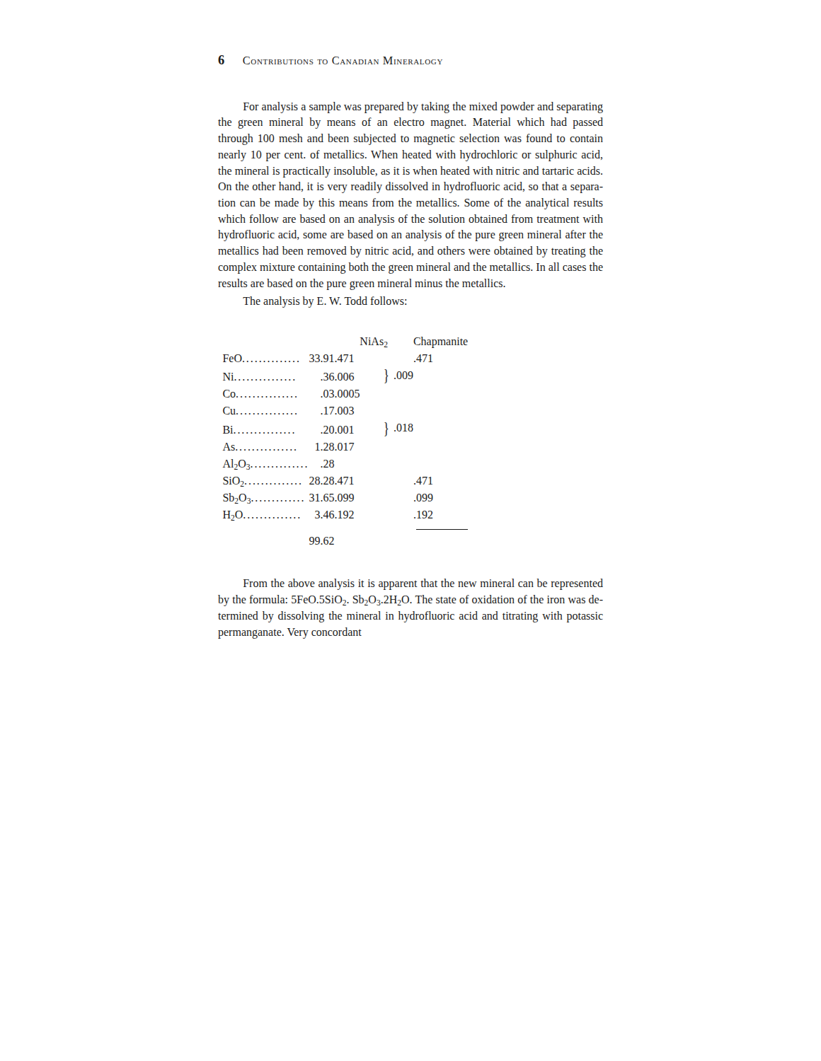6 Contributions to Canadian Mineralogy
For analysis a sample was prepared by taking the mixed powder and separating the green mineral by means of an electro magnet. Material which had passed through 100 mesh and been subjected to magnetic selection was found to contain nearly 10 per cent. of metallics. When heated with hydrochloric or sulphuric acid, the mineral is practically insoluble, as it is when heated with nitric and tartaric acids. On the other hand, it is very readily dissolved in hydrofluoric acid, so that a separation can be made by this means from the metallics. Some of the analytical results which follow are based on an analysis of the solution obtained from treatment with hydrofluoric acid, some are based on an analysis of the pure green mineral after the metallics had been removed by nitric acid, and others were obtained by treating the complex mixture containing both the green mineral and the metallics. In all cases the results are based on the pure green mineral minus the metallics.
The analysis by E. W. Todd follows:
| | | NiAs 2 | Chapmanite |
| FeO .............. | 33.91 | .471 | | .471 |
| Ni ............... | .36 | .006 | } .009 | |
| Co ............... | .03 | .0005 | |
| Cu ............... | .17 | .003 | |
| Bi ............... | .20 | .001 | } .018 | |
| As ............... | 1.28 | .017 | |
| Al 2 O 3 .............. | .28 | | | |
| SiO 2 .............. | 28.28 | .471 | | .471 |
| Sb 2 O 3 ............. | 31.65 | .099 | | .099 |
| H 2 O .............. | 3.46 | .192 | | .192 |
| | 99.62 | | | |
From the above analysis it is apparent that the new mineral can be represented by the formula: 5FeO.5SiO2. Sb2O3.2H2O. The state of oxidation of the iron was determined by dissolving the mineral in hydrofluoric acid and titrating with potassic permanganate. Very concordant